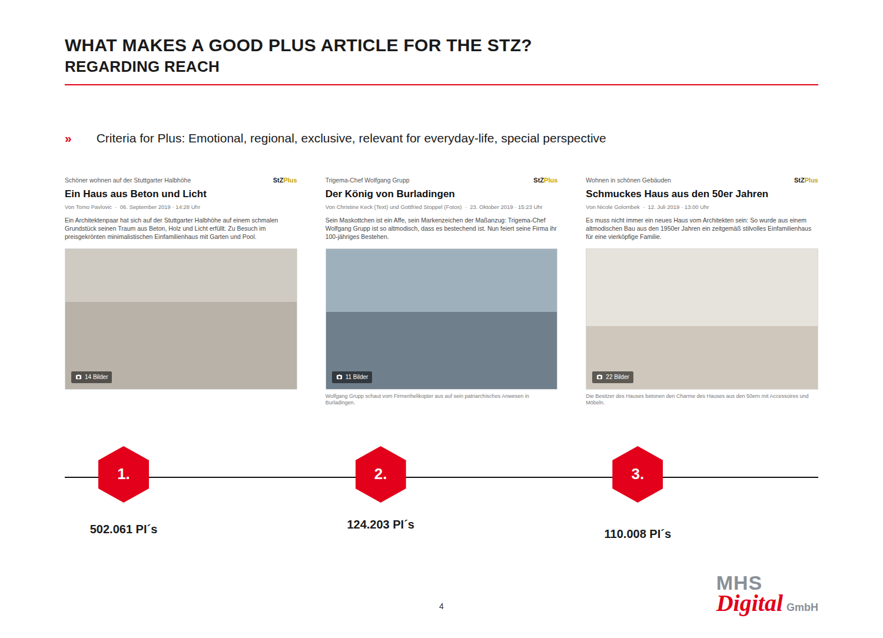What makes a good plus article for the STZ?
Regarding reach
» Criteria for Plus: Emotional, regional, exclusive, relevant for everyday-life, special perspective
Schöner wohnen auf der Stuttgarter Halbhöhe StZ Plus
Ein Haus aus Beton und Licht
Von Tomo Pavlovic · 06. September 2019 · 14:28 Uhr
Ein Architektenpaar hat sich auf der Stuttgarter Halbhöhe auf einem schmalen Grundstück seinen Traum aus Beton, Holz und Licht erfüllt. Zu Besuch im preisgekrönten minimalistischen Einfamilienhaus mit Garten und Pool.
14 Bilder
Trigema-Chef Wolfgang Grupp StZ Plus
Der König von Burladingen
Von Christine Keck (Text) und Gottfried Stoppel (Fotos) · 23. Oktober 2019 · 15:23 Uhr
Sein Maskottchen ist ein Affe, sein Markenzeichen der Maßanzug: Trigema-Chef Wolfgang Grupp ist so altmodisch, dass es bestechend ist. Nun feiert seine Firma ihr 100-jähriges Bestehen.
11 Bilder
Wolfgang Grupp schaut vom Firmenhelikopter aus auf sein patriarchisches Anwesen in Burladingen.
Wohnen in schönen Gebäuden StZ Plus
Schmuckes Haus aus den 50er Jahren
Von Nicole Golombek · 12. Juli 2019 · 13:00 Uhr
Es muss nicht immer ein neues Haus vom Architekten sein: So wurde aus einem altmodischen Bau aus den 1950er Jahren ein zeitgemäß stilvolles Einfamilienhaus für eine vierköpfige Familie.
22 Bilder
Die Besitzer des Hauses betonen den Charme des Hauses aus den 50ern mit Accessoires und Möbeln.
1.
502.061 PI´s
2.
124.203 PI´s
3.
110.008 PI´s
4
MHS
Digital GmbH